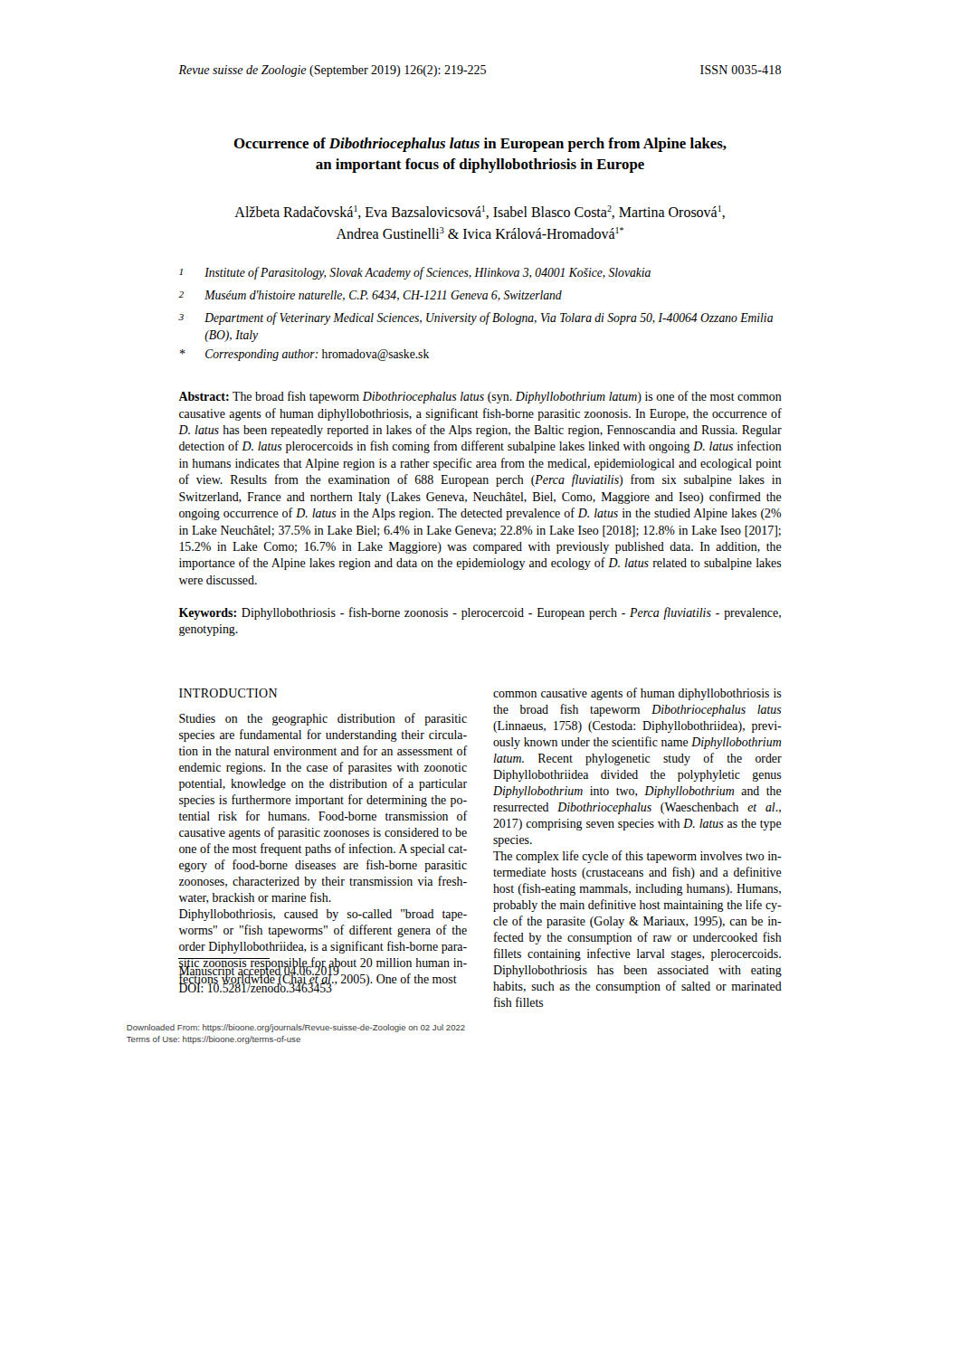Revue suisse de Zoologie (September 2019) 126(2): 219-225
ISSN 0035-418
Occurrence of Dibothriocephalus latus in European perch from Alpine lakes,
an important focus of diphyllobothriosis in Europe
Alžbeta Radačovská1, Eva Bazsalovicsová1, Isabel Blasco Costa2, Martina Orosová1,
Andrea Gustinelli3 & Ivica Králová-Hromadová1*
1
Institute of Parasitology, Slovak Academy of Sciences, Hlinkova 3, 04001 Košice, Slovakia
2
Muséum d'histoire naturelle, C.P. 6434, CH-1211 Geneva 6, Switzerland
3
Department of Veterinary Medical Sciences, University of Bologna, Via Tolara di Sopra 50, I-40064 Ozzano Emilia (BO), Italy
*
Corresponding author: hromadova@saske.sk
Abstract: The broad fish tapeworm Dibothriocephalus latus (syn. Diphyllobothrium latum) is one of the most common causative agents of human diphyllobothriosis, a significant fish-borne parasitic zoonosis. In Europe, the occurrence of D. latus has been repeatedly reported in lakes of the Alps region, the Baltic region, Fennoscandia and Russia. Regular detection of D. latus plerocercoids in fish coming from different subalpine lakes linked with ongoing D. latus infection in humans indicates that Alpine region is a rather specific area from the medical, epidemiological and ecological point of view. Results from the examination of 688 European perch (Perca fluviatilis) from six subalpine lakes in Switzerland, France and northern Italy (Lakes Geneva, Neuchâtel, Biel, Como, Maggiore and Iseo) confirmed the ongoing occurrence of D. latus in the Alps region. The detected prevalence of D. latus in the studied Alpine lakes (2% in Lake Neuchâtel; 37.5% in Lake Biel; 6.4% in Lake Geneva; 22.8% in Lake Iseo [2018]; 12.8% in Lake Iseo [2017]; 15.2% in Lake Como; 16.7% in Lake Maggiore) was compared with previously published data. In addition, the importance of the Alpine lakes region and data on the epidemiology and ecology of D. latus related to subalpine lakes were discussed.
Keywords: Diphyllobothriosis - fish-borne zoonosis - plerocercoid - European perch - Perca fluviatilis - prevalence, genotyping.
INTRODUCTION
Studies on the geographic distribution of parasitic species are fundamental for understanding their circulation in the natural environment and for an assessment of endemic regions. In the case of parasites with zoonotic potential, knowledge on the distribution of a particular species is furthermore important for determining the potential risk for humans. Food-borne transmission of causative agents of parasitic zoonoses is considered to be one of the most frequent paths of infection. A special category of food-borne diseases are fish-borne parasitic zoonoses, characterized by their transmission via freshwater, brackish or marine fish.
Diphyllobothriosis, caused by so-called "broad tapeworms" or "fish tapeworms" of different genera of the order Diphyllobothriidea, is a significant fish-borne parasitic zoonosis responsible for about 20 million human infections worldwide (Chai et al., 2005). One of the most
common causative agents of human diphyllobothriosis is the broad fish tapeworm Dibothriocephalus latus (Linnaeus, 1758) (Cestoda: Diphyllobothriidea), previously known under the scientific name Diphyllobothrium latum. Recent phylogenetic study of the order Diphyllobothriidea divided the polyphyletic genus Diphyllobothrium into two, Diphyllobothrium and the resurrected Dibothriocephalus (Waeschenbach et al., 2017) comprising seven species with D. latus as the type species.
The complex life cycle of this tapeworm involves two intermediate hosts (crustaceans and fish) and a definitive host (fish-eating mammals, including humans). Humans, probably the main definitive host maintaining the life cycle of the parasite (Golay & Mariaux, 1995), can be infected by the consumption of raw or undercooked fish fillets containing infective larval stages, plerocercoids. Diphyllobothriosis has been associated with eating habits, such as the consumption of salted or marinated fish fillets
Manuscript accepted 04.06.2019
DOI: 10.5281/zenodo.3463453
Downloaded From: https://bioone.org/journals/Revue-suisse-de-Zoologie on 02 Jul 2022
Terms of Use: https://bioone.org/terms-of-use